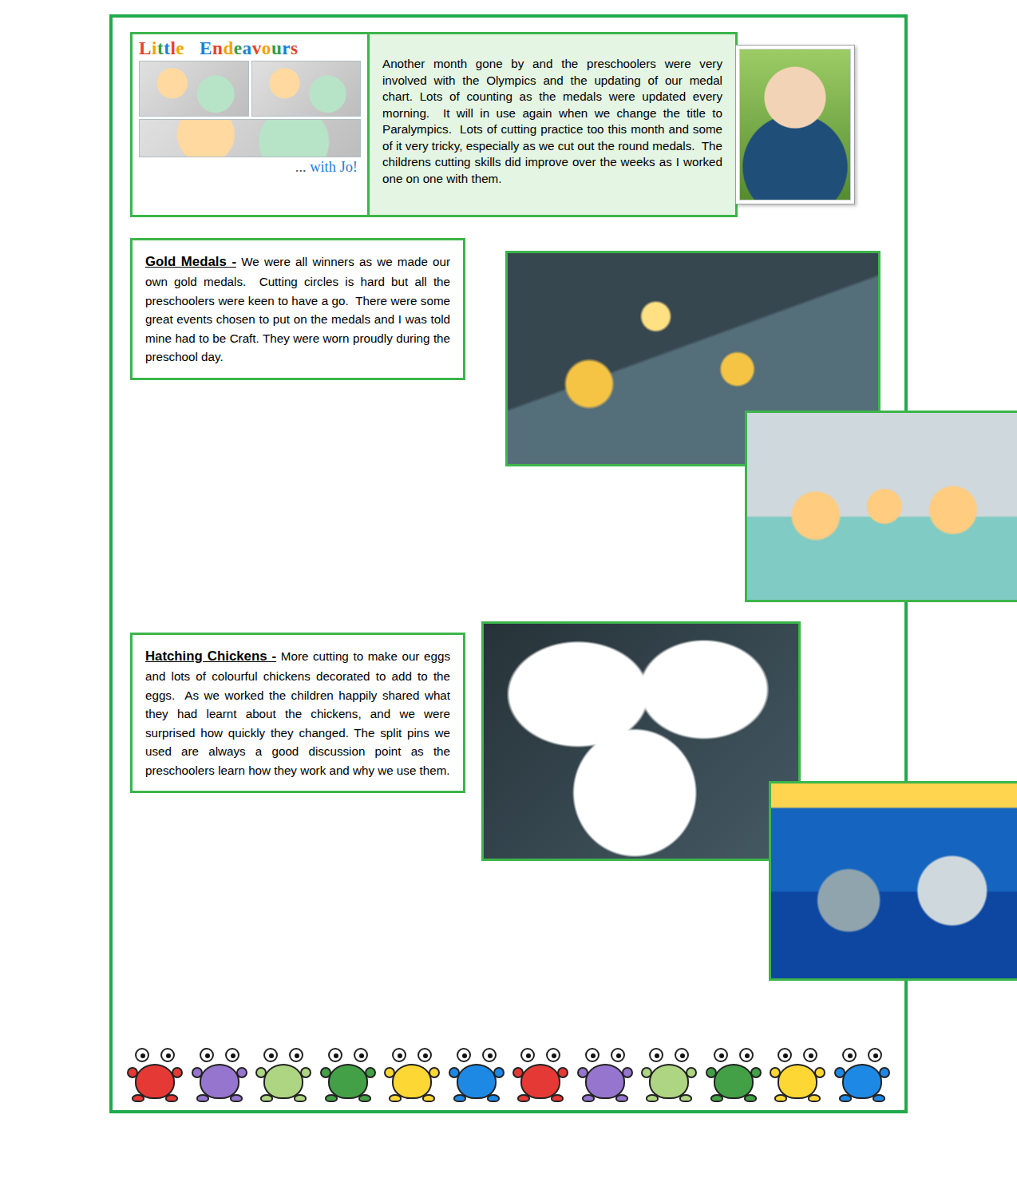Little Endeavours
... with Jo!
Another month gone by and the preschoolers were very involved with the Olympics and the updating of our medal chart. Lots of counting as the medals were updated every morning. It will in use again when we change the title to Paralympics. Lots of cutting practice too this month and some of it very tricky, especially as we cut out the round medals. The childrens cutting skills did improve over the weeks as I worked one on one with them.
Gold Medals -
We were all winners as we made our own gold medals. Cutting circles is hard but all the preschoolers were keen to have a go. There were some great events chosen to put on the medals and I was told mine had to be Craft. They were worn proudly during the preschool day.
Hatching Chickens -
More cutting to make our eggs and lots of colourful chickens decorated to add to the eggs. As we worked the children happily shared what they had learnt about the chickens, and we were surprised how quickly they changed. The split pins we used are always a good discussion point as the preschoolers learn how they work and why we use them.